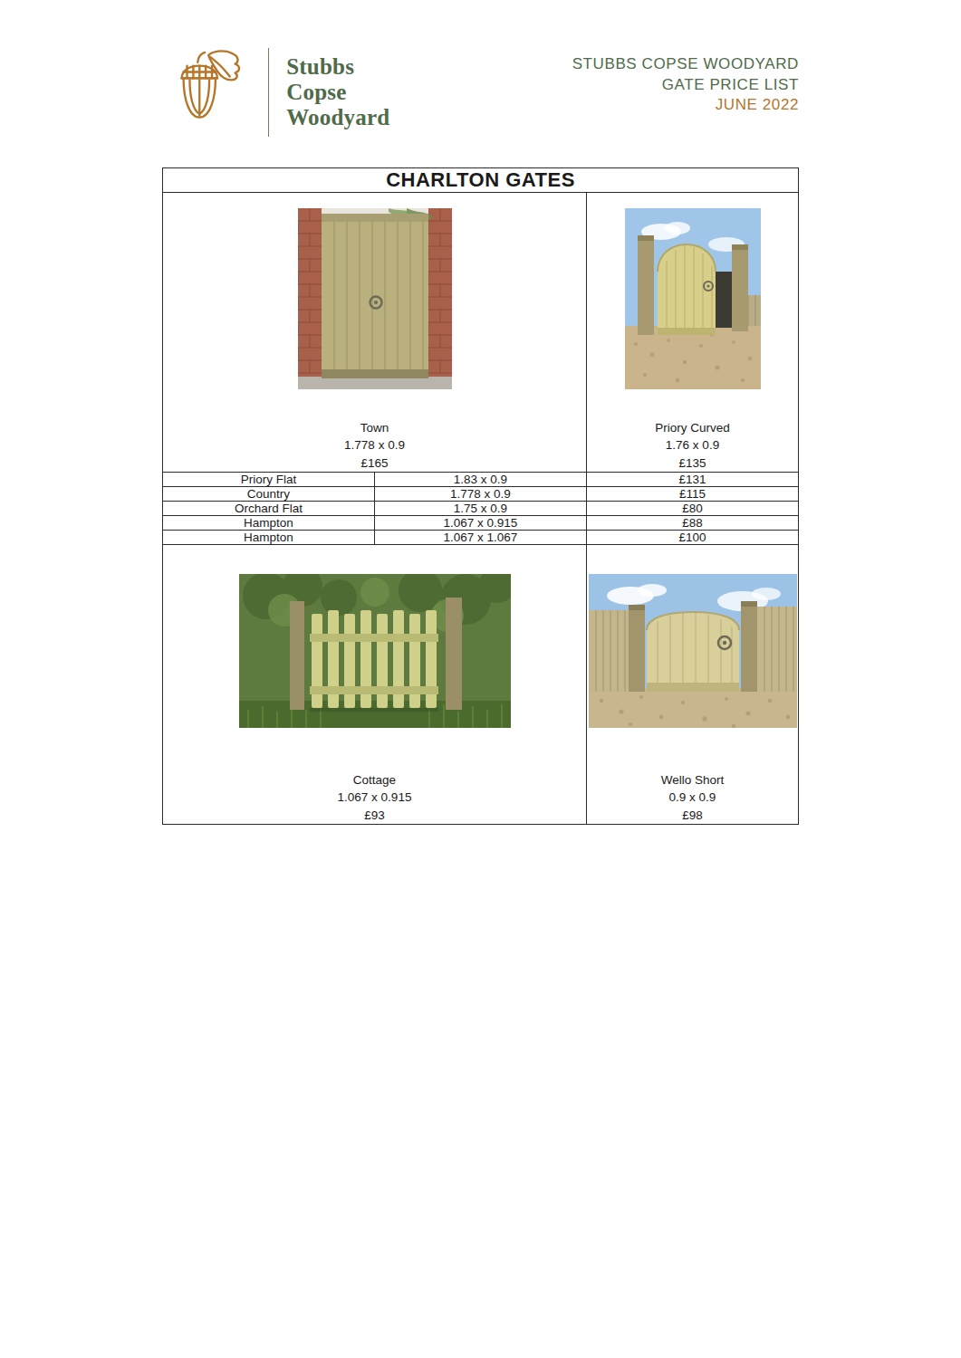Stubbs
Copse
Woodyard
STUBBS COPSE WOODYARD
GATE PRICE LIST
JUNE 2022
| CHARLTON GATES |
| Town 1.778 x 0.9 £165 | Priory Curved 1.76 x 0.9 £135 |
| Priory Flat | 1.83 x 0.9 | £131 |
| Country | 1.778 x 0.9 | £115 |
| Orchard Flat | 1.75 x 0.9 | £80 |
| Hampton | 1.067 x 0.915 | £88 |
| Hampton | 1.067 x 1.067 | £100 |
| Cottage 1.067 x 0.915 £93 | Wello Short 0.9 x 0.9 £98 |